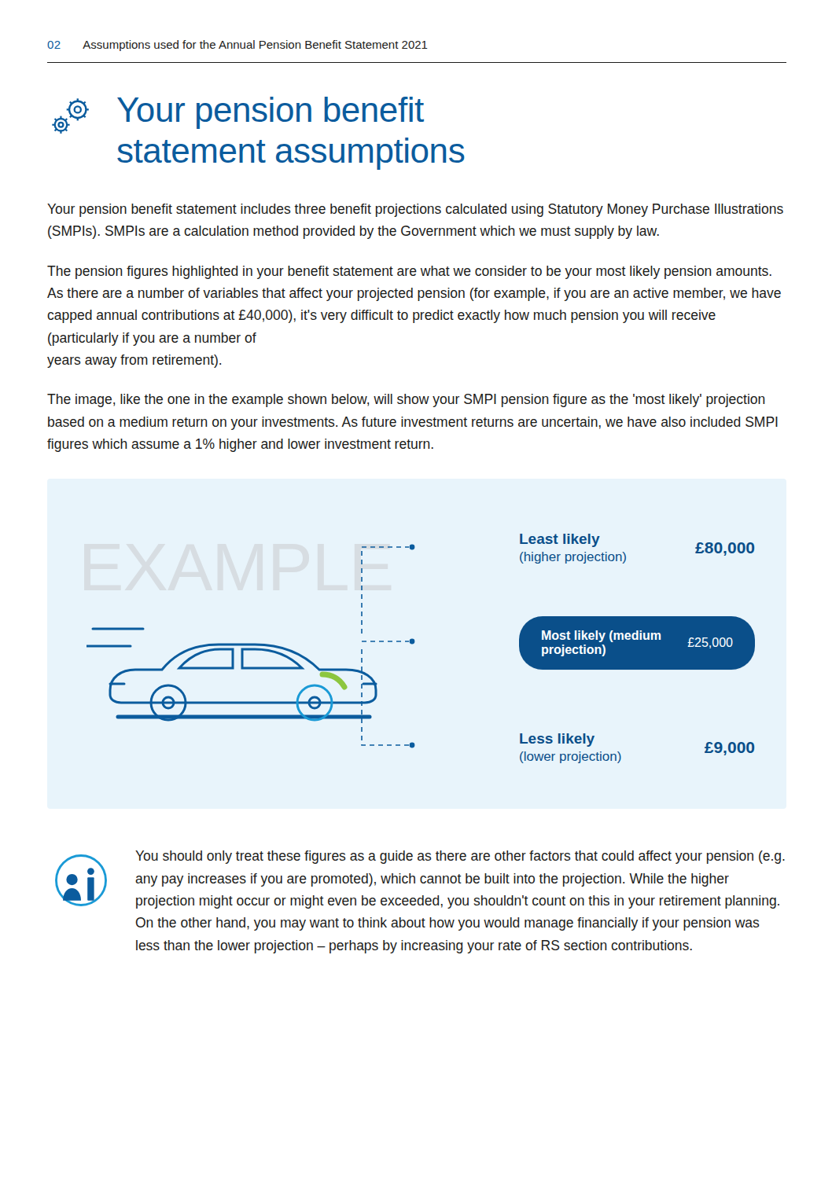02 Assumptions used for the Annual Pension Benefit Statement 2021
Your pension benefit
statement assumptions
Your pension benefit statement includes three benefit projections calculated using Statutory Money Purchase Illustrations (SMPIs). SMPIs are a calculation method provided by the Government which we must supply by law.
The pension figures highlighted in your benefit statement are what we consider to be your most likely pension amounts. As there are a number of variables that affect your projected pension (for example, if you are an active member, we have capped annual contributions at £40,000), it's very difficult to predict exactly how much pension you will receive (particularly if you are a number of
years away from retirement).
The image, like the one in the example shown below, will show your SMPI pension figure as the 'most likely' projection based on a medium return on your investments. As future investment returns are uncertain, we have also included SMPI figures which assume a 1% higher and lower investment return.
EXAMPLE
Least likely (higher projection)
£80,000
Most likely (medium projection)
£25,000
Less likely (lower projection)
£9,000
You should only treat these figures as a guide as there are other factors that could affect your pension (e.g. any pay increases if you are promoted), which cannot be built into the projection. While the higher projection might occur or might even be exceeded, you shouldn't count on this in your retirement planning. On the other hand, you may want to think about how you would manage financially if your pension was less than the lower projection – perhaps by increasing your rate of RS section contributions.